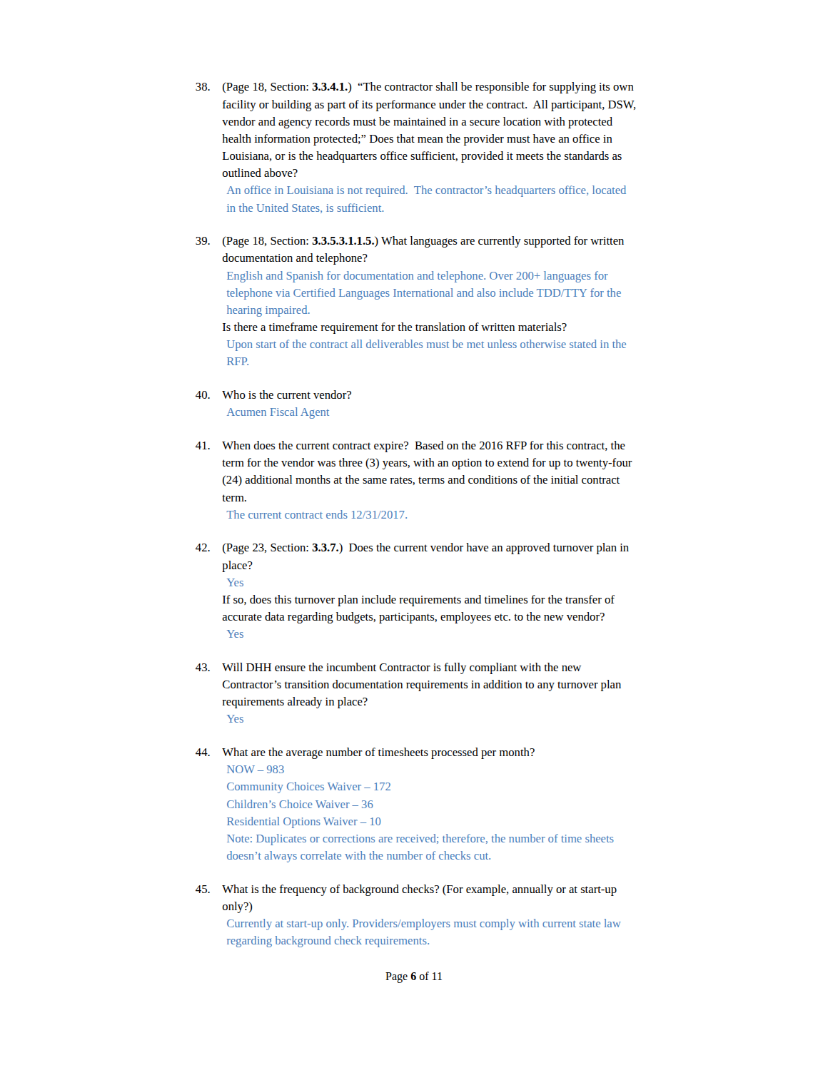38.
(Page 18, Section: 3.3.4.1.) “The contractor shall be responsible for supplying its own facility or building as part of its performance under the contract. All participant, DSW, vendor and agency records must be maintained in a secure location with protected health information protected;” Does that mean the provider must have an office in Louisiana, or is the headquarters office sufficient, provided it meets the standards as outlined above?
An office in Louisiana is not required. The contractor’s headquarters office, located in the United States, is sufficient.
39.
(Page 18, Section: 3.3.5.3.1.1.5.) What languages are currently supported for written documentation and telephone?
English and Spanish for documentation and telephone. Over 200+ languages for telephone via Certified Languages International and also include TDD/TTY for the hearing impaired.
Is there a timeframe requirement for the translation of written materials?
Upon start of the contract all deliverables must be met unless otherwise stated in the RFP.
40.
Who is the current vendor?
Acumen Fiscal Agent
41.
When does the current contract expire? Based on the 2016 RFP for this contract, the term for the vendor was three (3) years, with an option to extend for up to twenty-four (24) additional months at the same rates, terms and conditions of the initial contract term.
The current contract ends 12/31/2017.
42.
(Page 23, Section: 3.3.7.) Does the current vendor have an approved turnover plan in place?
Yes
If so, does this turnover plan include requirements and timelines for the transfer of accurate data regarding budgets, participants, employees etc. to the new vendor?
Yes
43.
Will DHH ensure the incumbent Contractor is fully compliant with the new Contractor’s transition documentation requirements in addition to any turnover plan requirements already in place?
Yes
44.
What are the average number of timesheets processed per month?
NOW – 983
Community Choices Waiver – 172
Children’s Choice Waiver – 36
Residential Options Waiver – 10
Note: Duplicates or corrections are received; therefore, the number of time sheets doesn’t always correlate with the number of checks cut.
45.
What is the frequency of background checks? (For example, annually or at start-up only?)
Currently at start-up only. Providers/employers must comply with current state law regarding background check requirements.
Page 6 of 11